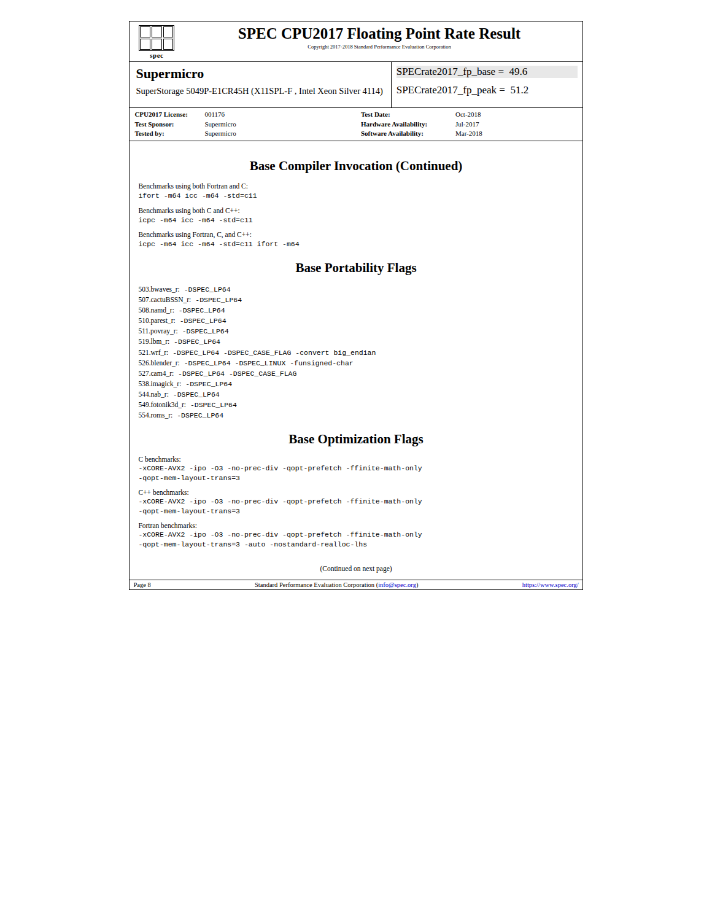spec
SPEC CPU2017 Floating Point Rate Result
Copyright 2017-2018 Standard Performance Evaluation Corporation
Supermicro
SuperStorage 5049P-E1CR45H (X11SPL-F , Intel Xeon Silver 4114)
SPECrate2017_fp_base = 49.6
SPECrate2017_fp_peak = 51.2
CPU2017 License: 001176
Test Sponsor: Supermicro
Tested by: Supermicro
Test Date: Oct-2018
Hardware Availability: Jul-2017
Software Availability: Mar-2018
Base Compiler Invocation (Continued)
Benchmarks using both Fortran and C:
ifort -m64 icc -m64 -std=c11
Benchmarks using both C and C++:
icpc -m64 icc -m64 -std=c11
Benchmarks using Fortran, C, and C++:
icpc -m64 icc -m64 -std=c11 ifort -m64
Base Portability Flags
503.bwaves_r: -DSPEC_LP64
507.cactuBSSN_r: -DSPEC_LP64
508.namd_r: -DSPEC_LP64
510.parest_r: -DSPEC_LP64
511.povray_r: -DSPEC_LP64
519.lbm_r: -DSPEC_LP64
521.wrf_r: -DSPEC_LP64 -DSPEC_CASE_FLAG -convert big_endian
526.blender_r: -DSPEC_LP64 -DSPEC_LINUX -funsigned-char
527.cam4_r: -DSPEC_LP64 -DSPEC_CASE_FLAG
538.imagick_r: -DSPEC_LP64
544.nab_r: -DSPEC_LP64
549.fotonik3d_r: -DSPEC_LP64
554.roms_r: -DSPEC_LP64
Base Optimization Flags
C benchmarks:
-xCORE-AVX2 -ipo -O3 -no-prec-div -qopt-prefetch -ffinite-math-only
-qopt-mem-layout-trans=3
C++ benchmarks:
-xCORE-AVX2 -ipo -O3 -no-prec-div -qopt-prefetch -ffinite-math-only
-qopt-mem-layout-trans=3
Fortran benchmarks:
-xCORE-AVX2 -ipo -O3 -no-prec-div -qopt-prefetch -ffinite-math-only
-qopt-mem-layout-trans=3 -auto -nostandard-realloc-lhs
(Continued on next page)
Page 8
Standard Performance Evaluation Corporation (info@spec.org)
https://www.spec.org/